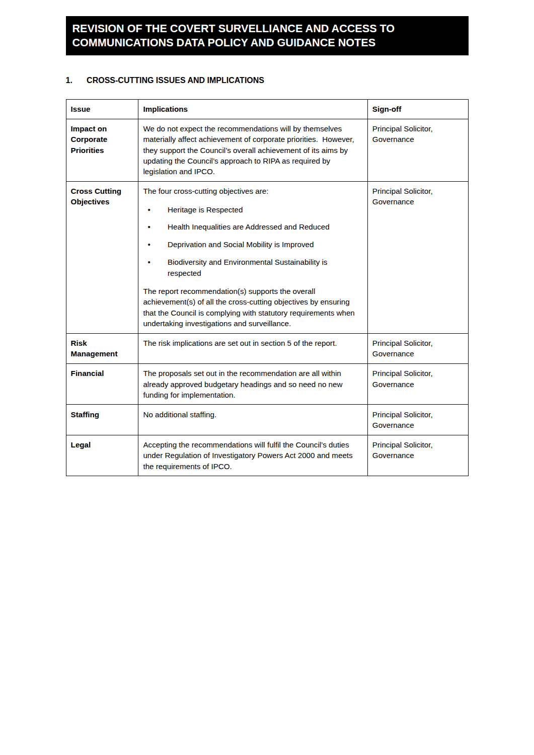Revision of the Covert Survelliance and Access to Communications Data Policy and Guidance Notes
1. Cross-Cutting Issues and Implications
Cross-cutting issues and implications
| Issue | Implications | Sign-off |
| --- | --- | --- |
| Impact on Corporate Priorities | We do not expect the recommendations will by themselves materially affect achievement of corporate priorities. However, they support the Council’s overall achievement of its aims by updating the Council’s approach to RIPA as required by legislation and IPCO. | Principal Solicitor, Governance |
| Cross Cutting Objectives | The four cross-cutting objectives are: Heritage is Respected Health Inequalities are Addressed and Reduced Deprivation and Social Mobility is Improved Biodiversity and Environmental Sustainability is respected The report recommendation(s) supports the overall achievement(s) of all the cross-cutting objectives by ensuring that the Council is complying with statutory requirements when undertaking investigations and surveillance. | Principal Solicitor, Governance |
| Risk Management | The risk implications are set out in section 5 of the report. | Principal Solicitor, Governance |
| Financial | The proposals set out in the recommendation are all within already approved budgetary headings and so need no new funding for implementation. | Principal Solicitor, Governance |
| Staffing | No additional staffing. | Principal Solicitor, Governance |
| Legal | Accepting the recommendations will fulfil the Council’s duties under Regulation of Investigatory Powers Act 2000 and meets the requirements of IPCO. | Principal Solicitor, Governance |